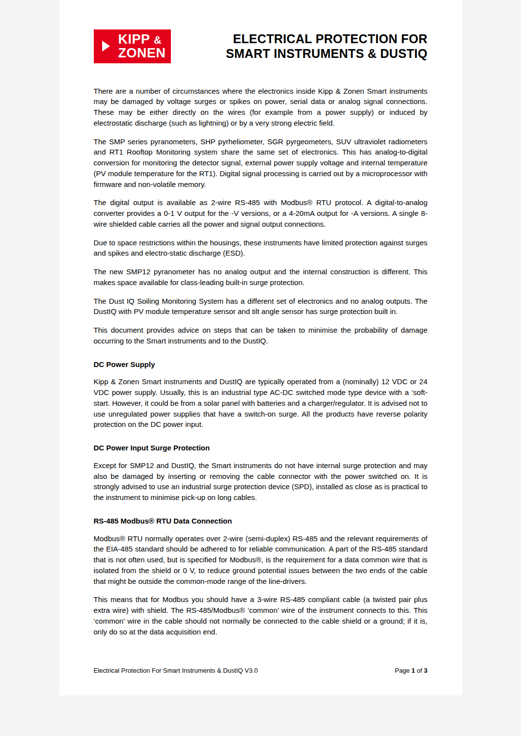KIPP &
ZONEN
ELECTRICAL PROTECTION FOR
SMART INSTRUMENTS & DUSTIQ
There are a number of circumstances where the electronics inside Kipp & Zonen Smart instruments may be damaged by voltage surges or spikes on power, serial data or analog signal connections. These may be either directly on the wires (for example from a power supply) or induced by electrostatic discharge (such as lightning) or by a very strong electric field.
The SMP series pyranometers, SHP pyrheliometer, SGR pyrgeometers, SUV ultraviolet radiometers and RT1 Rooftop Monitoring system share the same set of electronics. This has analog-to-digital conversion for monitoring the detector signal, external power supply voltage and internal temperature (PV module temperature for the RT1). Digital signal processing is carried out by a microprocessor with firmware and non-volatile memory.
The digital output is available as 2-wire RS-485 with Modbus® RTU protocol. A digital-to-analog converter provides a 0-1 V output for the -V versions, or a 4-20mA output for -A versions. A single 8-wire shielded cable carries all the power and signal output connections.
Due to space restrictions within the housings, these instruments have limited protection against surges and spikes and electro-static discharge (ESD).
The new SMP12 pyranometer has no analog output and the internal construction is different. This makes space available for class-leading built-in surge protection.
The Dust IQ Soiling Monitoring System has a different set of electronics and no analog outputs. The DustIQ with PV module temperature sensor and tilt angle sensor has surge protection built in.
This document provides advice on steps that can be taken to minimise the probability of damage occurring to the Smart instruments and to the DustIQ.
DC Power Supply
Kipp & Zonen Smart instruments and DustIQ are typically operated from a (nominally) 12 VDC or 24 VDC power supply. Usually, this is an industrial type AC-DC switched mode type device with a ‘soft-start. However, it could be from a solar panel with batteries and a charger/regulator. It is advised not to use unregulated power supplies that have a switch-on surge. All the products have reverse polarity protection on the DC power input.
DC Power Input Surge Protection
Except for SMP12 and DustIQ, the Smart instruments do not have internal surge protection and may also be damaged by inserting or removing the cable connector with the power switched on. It is strongly advised to use an industrial surge protection device (SPD), installed as close as is practical to the instrument to minimise pick-up on long cables.
RS-485 Modbus® RTU Data Connection
Modbus® RTU normally operates over 2-wire (semi-duplex) RS-485 and the relevant requirements of the EIA-485 standard should be adhered to for reliable communication. A part of the RS-485 standard that is not often used, but is specified for Modbus®, is the requirement for a data common wire that is isolated from the shield or 0 V, to reduce ground potential issues between the two ends of the cable that might be outside the common-mode range of the line-drivers.
This means that for Modbus you should have a 3-wire RS-485 compliant cable (a twisted pair plus extra wire) with shield. The RS-485/Modbus® ‘common’ wire of the instrument connects to this. This ‘common’ wire in the cable should not normally be connected to the cable shield or a ground; if it is, only do so at the data acquisition end.
Electrical Protection For Smart Instruments & DustIQ V3.0
Page 1 of 3